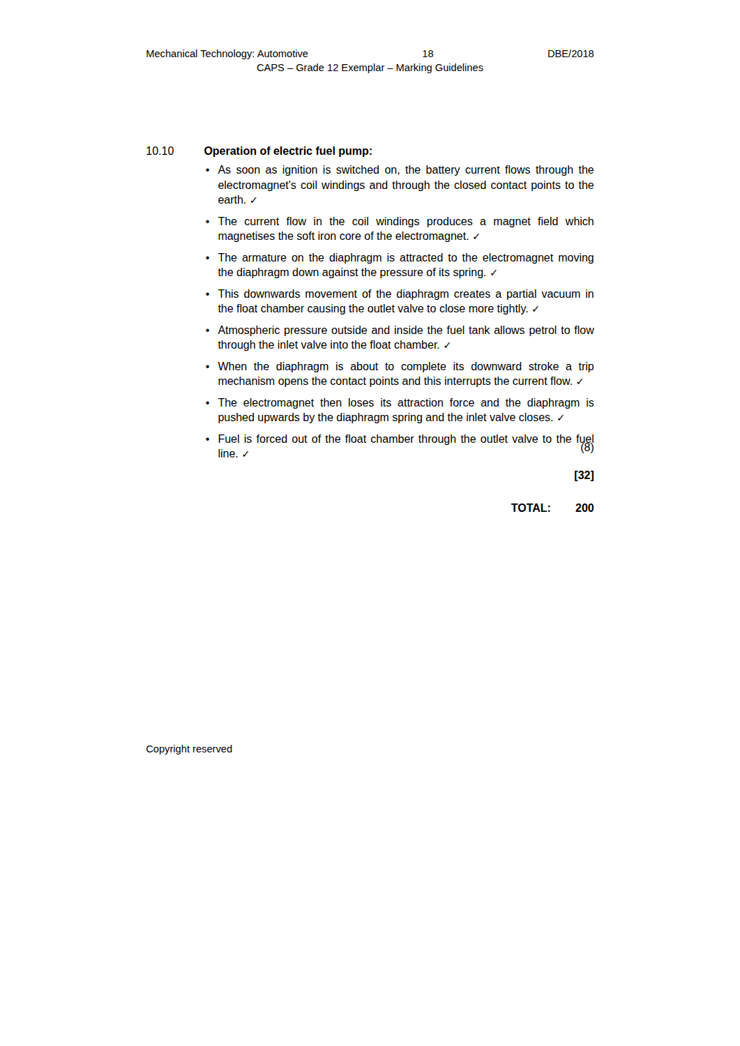Mechanical Technology: Automotive
18
DBE/2018
CAPS – Grade 12 Exemplar – Marking Guidelines
10.10
Operation of electric fuel pump:
As soon as ignition is switched on, the battery current flows through the electromagnet's coil windings and through the closed contact points to the earth. ✓
The current flow in the coil windings produces a magnet field which magnetises the soft iron core of the electromagnet. ✓
The armature on the diaphragm is attracted to the electromagnet moving the diaphragm down against the pressure of its spring. ✓
This downwards movement of the diaphragm creates a partial vacuum in the float chamber causing the outlet valve to close more tightly. ✓
Atmospheric pressure outside and inside the fuel tank allows petrol to flow through the inlet valve into the float chamber. ✓
When the diaphragm is about to complete its downward stroke a trip mechanism opens the contact points and this interrupts the current flow. ✓
The electromagnet then loses its attraction force and the diaphragm is pushed upwards by the diaphragm spring and the inlet valve closes. ✓
Fuel is forced out of the float chamber through the outlet valve to the fuel line. ✓(8)
[32]
TOTAL: 200
Copyright reserved